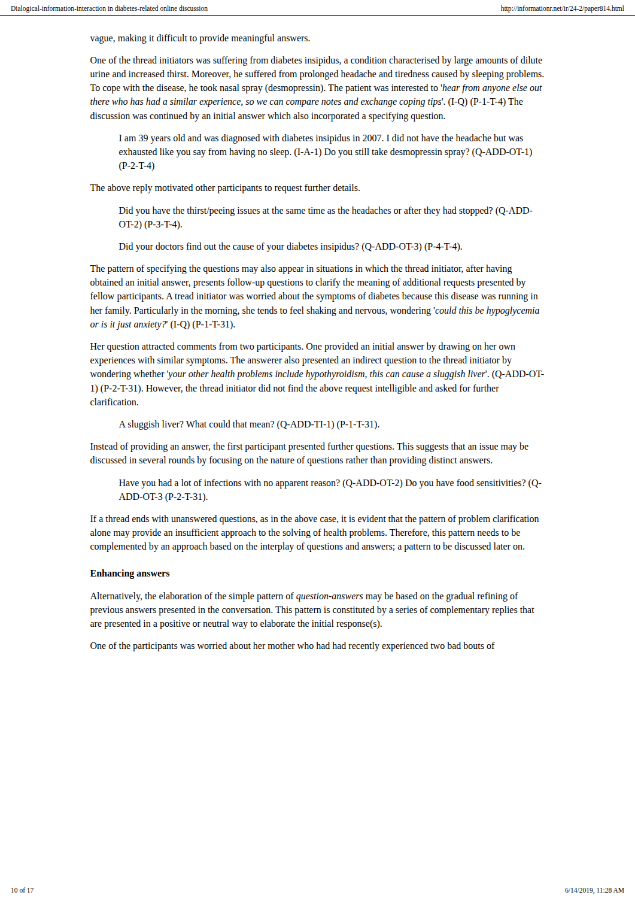Dialogical-information-interaction in diabetes-related online discussion
http://informationr.net/ir/24-2/paper814.html
vague, making it difficult to provide meaningful answers.
One of the thread initiators was suffering from diabetes insipidus, a condition characterised by large amounts of dilute urine and increased thirst. Moreover, he suffered from prolonged headache and tiredness caused by sleeping problems. To cope with the disease, he took nasal spray (desmopressin). The patient was interested to 'hear from anyone else out there who has had a similar experience, so we can compare notes and exchange coping tips'. (I-Q) (P-1-T-4) The discussion was continued by an initial answer which also incorporated a specifying question.
I am 39 years old and was diagnosed with diabetes insipidus in 2007. I did not have the headache but was exhausted like you say from having no sleep. (I-A-1) Do you still take desmopressin spray? (Q-ADD-OT-1) (P-2-T-4)
The above reply motivated other participants to request further details.
Did you have the thirst/peeing issues at the same time as the headaches or after they had stopped? (Q-ADD-OT-2) (P-3-T-4).
Did your doctors find out the cause of your diabetes insipidus? (Q-ADD-OT-3) (P-4-T-4).
The pattern of specifying the questions may also appear in situations in which the thread initiator, after having obtained an initial answer, presents follow-up questions to clarify the meaning of additional requests presented by fellow participants. A tread initiator was worried about the symptoms of diabetes because this disease was running in her family. Particularly in the morning, she tends to feel shaking and nervous, wondering 'could this be hypoglycemia or is it just anxiety?' (I-Q) (P-1-T-31).
Her question attracted comments from two participants. One provided an initial answer by drawing on her own experiences with similar symptoms. The answerer also presented an indirect question to the thread initiator by wondering whether 'your other health problems include hypothyroidism, this can cause a sluggish liver'. (Q-ADD-OT-1) (P-2-T-31). However, the thread initiator did not find the above request intelligible and asked for further clarification.
A sluggish liver? What could that mean? (Q-ADD-TI-1) (P-1-T-31).
Instead of providing an answer, the first participant presented further questions. This suggests that an issue may be discussed in several rounds by focusing on the nature of questions rather than providing distinct answers.
Have you had a lot of infections with no apparent reason? (Q-ADD-OT-2) Do you have food sensitivities? (Q-ADD-OT-3 (P-2-T-31).
If a thread ends with unanswered questions, as in the above case, it is evident that the pattern of problem clarification alone may provide an insufficient approach to the solving of health problems. Therefore, this pattern needs to be complemented by an approach based on the interplay of questions and answers; a pattern to be discussed later on.
Enhancing answers
Alternatively, the elaboration of the simple pattern of question-answers may be based on the gradual refining of previous answers presented in the conversation. This pattern is constituted by a series of complementary replies that are presented in a positive or neutral way to elaborate the initial response(s).
One of the participants was worried about her mother who had had recently experienced two bad bouts of
10 of 17
6/14/2019, 11:28 AM